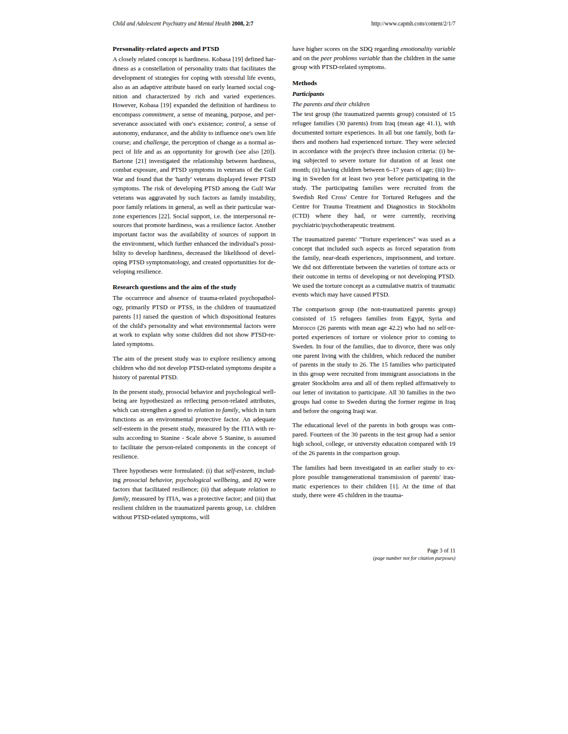Child and Adolescent Psychiatry and Mental Health 2008, 2:7
http://www.capmh.com/content/2/1/7
Personality-related aspects and PTSD
A closely related concept is hardiness. Kobasa [19] defined hardiness as a constellation of personality traits that facilitates the development of strategies for coping with stressful life events, also as an adaptive attribute based on early learned social cognition and characterized by rich and varied experiences. However, Kobasa [19] expanded the definition of hardiness to encompass commitment, a sense of meaning, purpose, and perseverance associated with one's existence; control, a sense of autonomy, endurance, and the ability to influence one's own life course; and challenge, the perception of change as a normal aspect of life and as an opportunity for growth (see also [20]). Bartone [21] investigated the relationship between hardiness, combat exposure, and PTSD symptoms in veterans of the Gulf War and found that the 'hardy' veterans displayed fewer PTSD symptoms. The risk of developing PTSD among the Gulf War veterans was aggravated by such factors as family instability, poor family relations in general, as well as their particular war-zone experiences [22]. Social support, i.e. the interpersonal resources that promote hardiness, was a resilience factor. Another important factor was the availability of sources of support in the environment, which further enhanced the individual's possibility to develop hardiness, decreased the likelihood of developing PTSD symptomatology, and created opportunities for developing resilience.
Research questions and the aim of the study
The occurrence and absence of trauma-related psychopathology, primarily PTSD or PTSS, in the children of traumatized parents [1] raised the question of which dispositional features of the child's personality and what environmental factors were at work to explain why some children did not show PTSD-related symptoms.
The aim of the present study was to explore resiliency among children who did not develop PTSD-related symptoms despite a history of parental PTSD.
In the present study, prosocial behavior and psychological wellbeing are hypothesized as reflecting person-related attributes, which can strengthen a good to relation to family, which in turn functions as an environmental protective factor. An adequate self-esteem in the present study, measured by the ITIA with results according to Stanine - Scale above 5 Stanine, is assumed to facilitate the person-related components in the concept of resilience.
Three hypotheses were formulated: (i) that self-esteem, including prosocial behavior, psychological wellbeing, and IQ were factors that facilitated resilience; (ii) that adequate relation to family, measured by ITIA, was a protective factor; and (iii) that resilient children in the traumatized parents group, i.e. children without PTSD-related symptoms, will
have higher scores on the SDQ regarding emotionality variable and on the peer problems variable than the children in the same group with PTSD-related symptoms.
Methods
Participants
The parents and their children
The test group (the traumatized parents group) consisted of 15 refugee families (30 parents) from Iraq (mean age 41.1), with documented torture experiences. In all but one family, both fathers and mothers had experienced torture. They were selected in accordance with the project's three inclusion criteria: (i) being subjected to severe torture for duration of at least one month; (ii) having children between 6–17 years of age; (iii) living in Sweden for at least two year before participating in the study. The participating families were recruited from the Swedish Red Cross' Centre for Tortured Refugees and the Centre for Trauma Treatment and Diagnostics in Stockholm (CTD) where they had, or were currently, receiving psychiatric/psychotherapeutic treatment.
The traumatized parents' "Torture experiences" was used as a concept that included such aspects as forced separation from the family, near-death experiences, imprisonment, and torture. We did not differentiate between the varieties of torture acts or their outcome in terms of developing or not developing PTSD. We used the torture concept as a cumulative matrix of traumatic events which may have caused PTSD.
The comparison group (the non-traumatized parents group) consisted of 15 refugees families from Egypt, Syria and Morocco (26 parents with mean age 42.2) who had no self-reported experiences of torture or violence prior to coming to Sweden. In four of the families, due to divorce, there was only one parent living with the children, which reduced the number of parents in the study to 26. The 15 families who participated in this group were recruited from immigrant associations in the greater Stockholm area and all of them replied affirmatively to our letter of invitation to participate. All 30 families in the two groups had come to Sweden during the former regime in Iraq and before the ongoing Iraqi war.
The educational level of the parents in both groups was compared. Fourteen of the 30 parents in the test group had a senior high school, college, or university education compared with 19 of the 26 parents in the comparison group.
The families had been investigated in an earlier study to explore possible transgenerational transmission of parents' traumatic experiences to their children [1]. At the time of that study, there were 45 children in the trauma-
Page 3 of 11
(page number not for citation purposes)